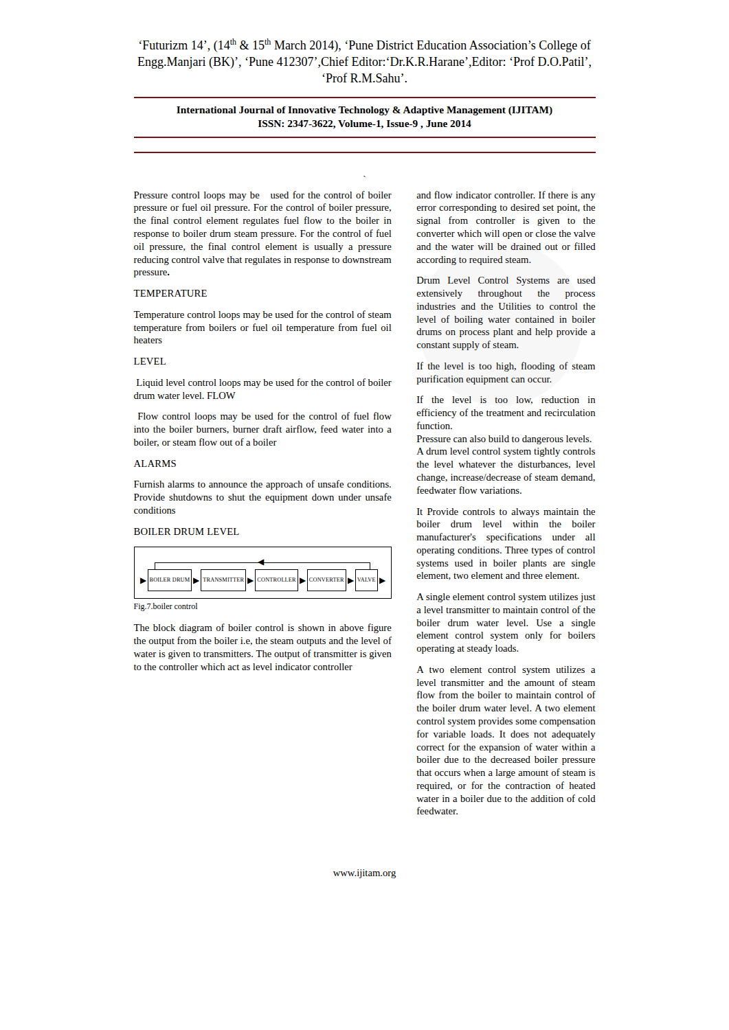‘Futurizm 14’, (14th & 15th March 2014), ‘Pune District Education Association’s College of Engg.Manjari (BK)’, ‘Pune 412307’,Chief Editor:‘Dr.K.R.Harane’,Editor: ‘Prof D.O.Patil’, ‘Prof R.M.Sahu’.
International Journal of Innovative Technology & Adaptive Management (IJITAM)
ISSN: 2347-3622, Volume-1, Issue-9 , June 2014
`
Pressure control loops may be used for the control of boiler pressure or fuel oil pressure. For the control of boiler pressure, the final control element regulates fuel flow to the boiler in response to boiler drum steam pressure. For the control of fuel oil pressure, the final control element is usually a pressure reducing control valve that regulates in response to downstream pressure.
Temperature
Temperature control loops may be used for the control of steam temperature from boilers or fuel oil temperature from fuel oil heaters
Level
Liquid level control loops may be used for the control of boiler drum water level. FLOW
Flow control loops may be used for the control of fuel flow into the boiler burners, burner draft airflow, feed water into a boiler, or steam flow out of a boiler
Alarms
Furnish alarms to announce the approach of unsafe conditions. Provide shutdowns to shut the equipment down under unsafe conditions
Boiler drum level
◀
▶
BOILER DRUM
▶
TRANSMITTER
▶
CONTROLLER
▶
CONVERTER
▶
VALVE
▶
Fig.7.boiler control
The block diagram of boiler control is shown in above figure the output from the boiler i.e, the steam outputs and the level of water is given to transmitters. The output of transmitter is given to the controller which act as level indicator controller
and flow indicator controller. If there is any error corresponding to desired set point, the signal from controller is given to the converter which will open or close the valve and the water will be drained out or filled according to required steam.
Drum Level Control Systems are used extensively throughout the process industries and the Utilities to control the level of boiling water contained in boiler drums on process plant and help provide a constant supply of steam.
If the level is too high, flooding of steam purification equipment can occur.
If the level is too low, reduction in efficiency of the treatment and recirculation function.
Pressure can also build to dangerous levels.
A drum level control system tightly controls the level whatever the disturbances, level change, increase/decrease of steam demand, feedwater flow variations.
It Provide controls to always maintain the boiler drum level within the boiler manufacturer's specifications under all operating conditions. Three types of control systems used in boiler plants are single element, two element and three element.
A single element control system utilizes just a level transmitter to maintain control of the boiler drum water level. Use a single element control system only for boilers operating at steady loads.
A two element control system utilizes a level transmitter and the amount of steam flow from the boiler to maintain control of the boiler drum water level. A two element control system provides some compensation for variable loads. It does not adequately correct for the expansion of water within a boiler due to the decreased boiler pressure that occurs when a large amount of steam is required, or for the contraction of heated water in a boiler due to the addition of cold feedwater.
www.ijitam.org